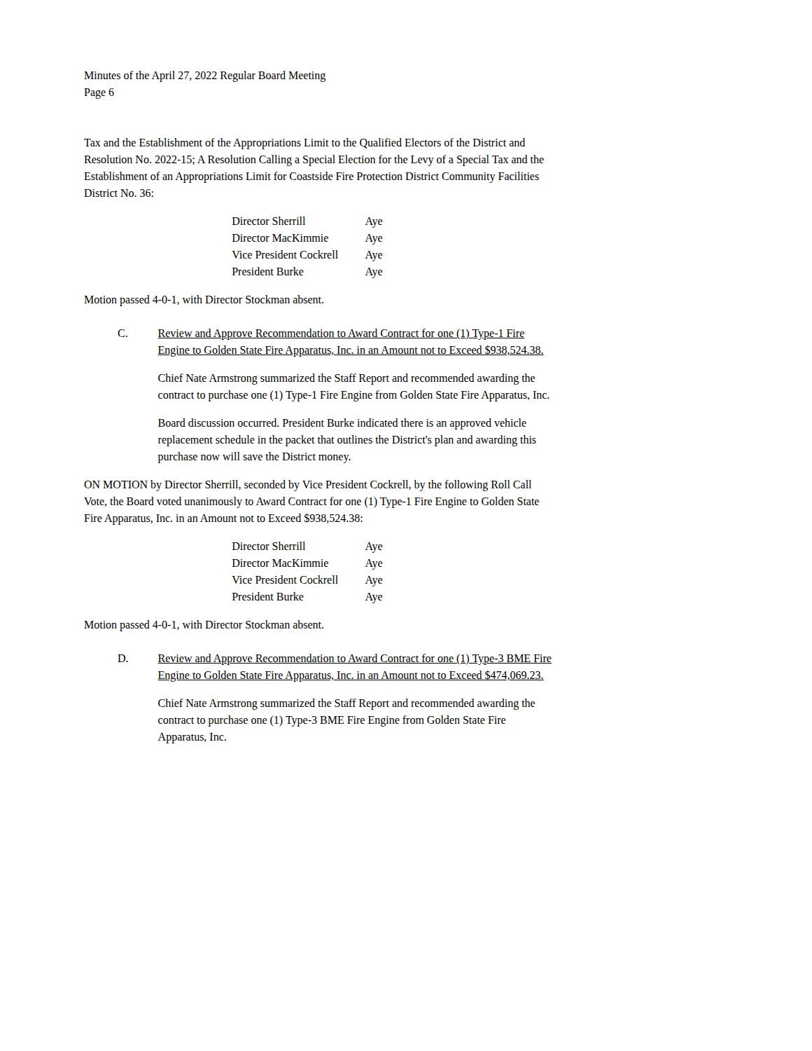Minutes of the April 27, 2022 Regular Board Meeting
Page 6
Tax and the Establishment of the Appropriations Limit to the Qualified Electors of the District and Resolution No. 2022-15; A Resolution Calling a Special Election for the Levy of a Special Tax and the Establishment of an Appropriations Limit for Coastside Fire Protection District Community Facilities District No. 36:
| Director Sherrill | Aye |
| Director MacKimmie | Aye |
| Vice President Cockrell | Aye |
| President Burke | Aye |
Motion passed 4-0-1, with Director Stockman absent.
C.
Review and Approve Recommendation to Award Contract for one (1) Type-1 Fire Engine to Golden State Fire Apparatus, Inc. in an Amount not to Exceed $938,524.38.
Chief Nate Armstrong summarized the Staff Report and recommended awarding the contract to purchase one (1) Type-1 Fire Engine from Golden State Fire Apparatus, Inc.
Board discussion occurred. President Burke indicated there is an approved vehicle replacement schedule in the packet that outlines the District's plan and awarding this purchase now will save the District money.
ON MOTION by Director Sherrill, seconded by Vice President Cockrell, by the following Roll Call Vote, the Board voted unanimously to Award Contract for one (1) Type-1 Fire Engine to Golden State Fire Apparatus, Inc. in an Amount not to Exceed $938,524.38:
| Director Sherrill | Aye |
| Director MacKimmie | Aye |
| Vice President Cockrell | Aye |
| President Burke | Aye |
Motion passed 4-0-1, with Director Stockman absent.
D.
Review and Approve Recommendation to Award Contract for one (1) Type-3 BME Fire Engine to Golden State Fire Apparatus, Inc. in an Amount not to Exceed $474,069.23.
Chief Nate Armstrong summarized the Staff Report and recommended awarding the contract to purchase one (1) Type-3 BME Fire Engine from Golden State Fire Apparatus, Inc.